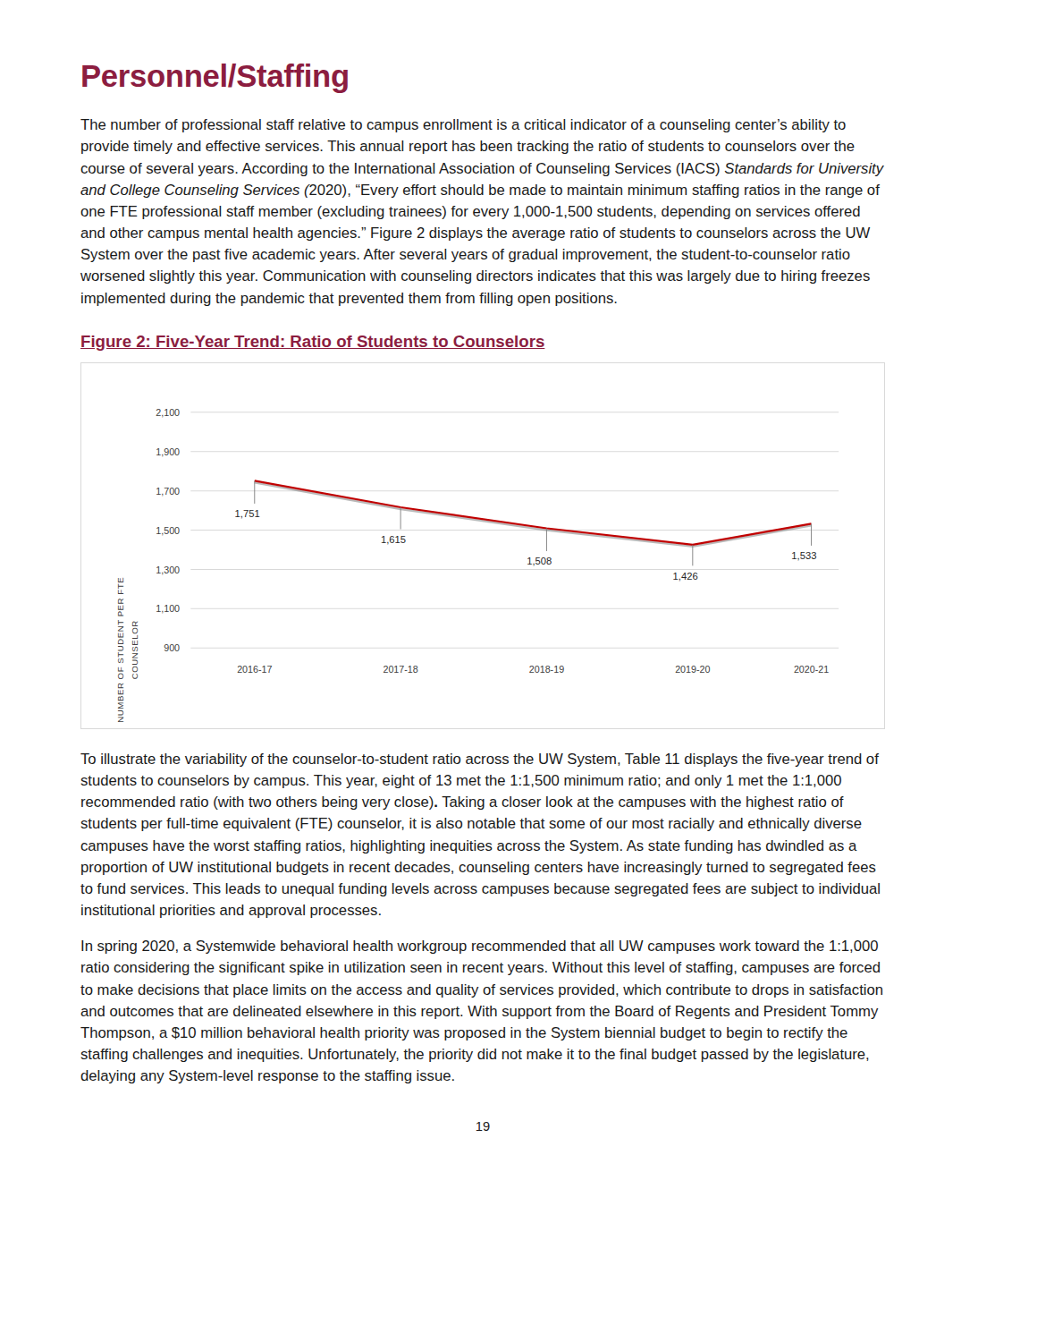Personnel/Staffing
The number of professional staff relative to campus enrollment is a critical indicator of a counseling center’s ability to provide timely and effective services. This annual report has been tracking the ratio of students to counselors over the course of several years. According to the International Association of Counseling Services (IACS) Standards for University and College Counseling Services (2020), “Every effort should be made to maintain minimum staffing ratios in the range of one FTE professional staff member (excluding trainees) for every 1,000-1,500 students, depending on services offered and other campus mental health agencies.” Figure 2 displays the average ratio of students to counselors across the UW System over the past five academic years. After several years of gradual improvement, the student-to-counselor ratio worsened slightly this year. Communication with counseling directors indicates that this was largely due to hiring freezes implemented during the pandemic that prevented them from filling open positions.
Figure 2: Five-Year Trend: Ratio of Students to Counselors
NUMBER OF STUDENT PER FTE COUNSELOR 2,100 1,900 1,700 1,500 1,300 1,100 900 Data points: y = 298 - (value - 900) * (258/1200) 1751 -> 298 - 851*0.215 = 298 - 182.9 = 115.1 1615 -> 298 - 715*0.215 = 298 - 153.7 = 144.3 1508 -> 298 - 608*0.215 = 298 - 130.7 = 167.3 1426 -> 298 - 526*0.215 = 298 - 113.1 = 184.9 1533 -> 298 - 633*0.215 = 298 - 136.1 = 161.9 x positions: 180, 340, 500, 660, 790 1,751 1,615 1,508 1,426 1,533 2016-17 2017-18 2018-19 2019-20 2020-21
To illustrate the variability of the counselor-to-student ratio across the UW System, Table 11 displays the five-year trend of students to counselors by campus. This year, eight of 13 met the 1:1,500 minimum ratio; and only 1 met the 1:1,000 recommended ratio (with two others being very close). Taking a closer look at the campuses with the highest ratio of students per full-time equivalent (FTE) counselor, it is also notable that some of our most racially and ethnically diverse campuses have the worst staffing ratios, highlighting inequities across the System. As state funding has dwindled as a proportion of UW institutional budgets in recent decades, counseling centers have increasingly turned to segregated fees to fund services. This leads to unequal funding levels across campuses because segregated fees are subject to individual institutional priorities and approval processes.
In spring 2020, a Systemwide behavioral health workgroup recommended that all UW campuses work toward the 1:1,000 ratio considering the significant spike in utilization seen in recent years. Without this level of staffing, campuses are forced to make decisions that place limits on the access and quality of services provided, which contribute to drops in satisfaction and outcomes that are delineated elsewhere in this report. With support from the Board of Regents and President Tommy Thompson, a $10 million behavioral health priority was proposed in the System biennial budget to begin to rectify the staffing challenges and inequities. Unfortunately, the priority did not make it to the final budget passed by the legislature, delaying any System-level response to the staffing issue.
19